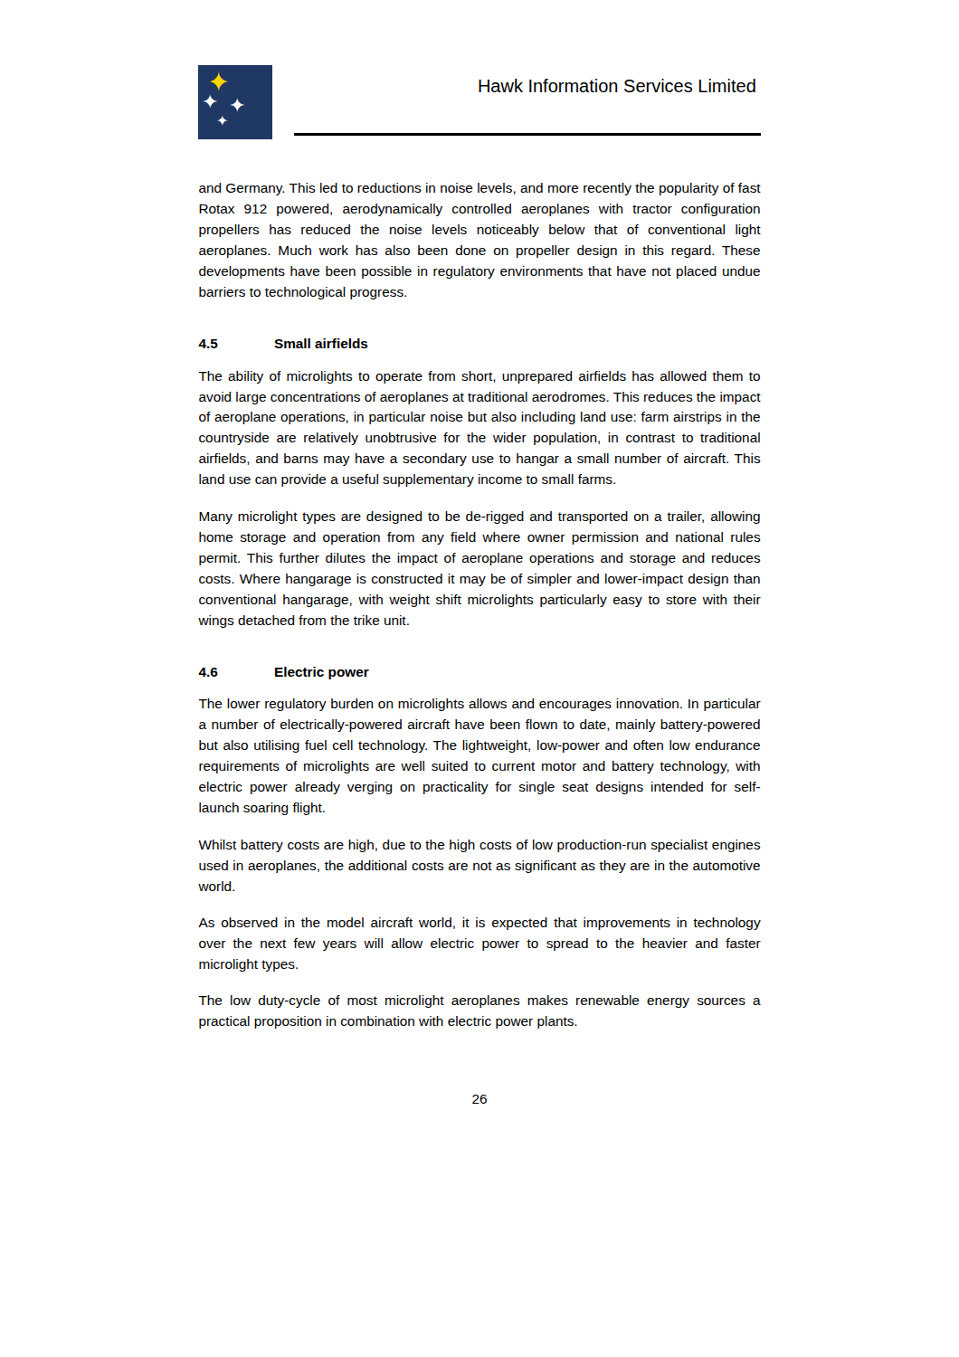✦ ✦ ✦ ✦
Hawk Information Services Limited
and Germany. This led to reductions in noise levels, and more recently the popularity of fast Rotax 912 powered, aerodynamically controlled aeroplanes with tractor configuration propellers has reduced the noise levels noticeably below that of conventional light aeroplanes. Much work has also been done on propeller design in this regard. These developments have been possible in regulatory environments that have not placed undue barriers to technological progress.
4.5 Small airfields
The ability of microlights to operate from short, unprepared airfields has allowed them to avoid large concentrations of aeroplanes at traditional aerodromes. This reduces the impact of aeroplane operations, in particular noise but also including land use: farm airstrips in the countryside are relatively unobtrusive for the wider population, in contrast to traditional airfields, and barns may have a secondary use to hangar a small number of aircraft. This land use can provide a useful supplementary income to small farms.
Many microlight types are designed to be de-rigged and transported on a trailer, allowing home storage and operation from any field where owner permission and national rules permit. This further dilutes the impact of aeroplane operations and storage and reduces costs. Where hangarage is constructed it may be of simpler and lower-impact design than conventional hangarage, with weight shift microlights particularly easy to store with their wings detached from the trike unit.
4.6 Electric power
The lower regulatory burden on microlights allows and encourages innovation. In particular a number of electrically-powered aircraft have been flown to date, mainly battery-powered but also utilising fuel cell technology. The lightweight, low-power and often low endurance requirements of microlights are well suited to current motor and battery technology, with electric power already verging on practicality for single seat designs intended for self-launch soaring flight.
Whilst battery costs are high, due to the high costs of low production-run specialist engines used in aeroplanes, the additional costs are not as significant as they are in the automotive world.
As observed in the model aircraft world, it is expected that improvements in technology over the next few years will allow electric power to spread to the heavier and faster microlight types.
The low duty-cycle of most microlight aeroplanes makes renewable energy sources a practical proposition in combination with electric power plants.
26